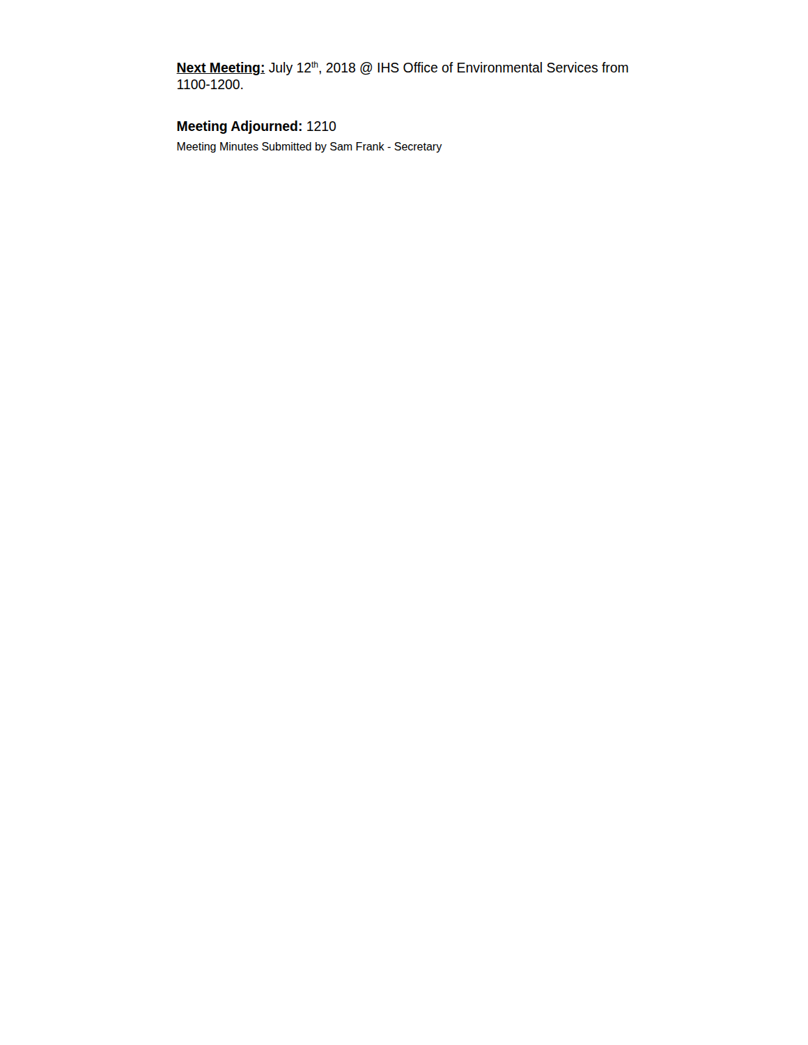Next Meeting: July 12th, 2018 @ IHS Office of Environmental Services from 1100-1200.
Meeting Adjourned: 1210
Meeting Minutes Submitted by Sam Frank - Secretary